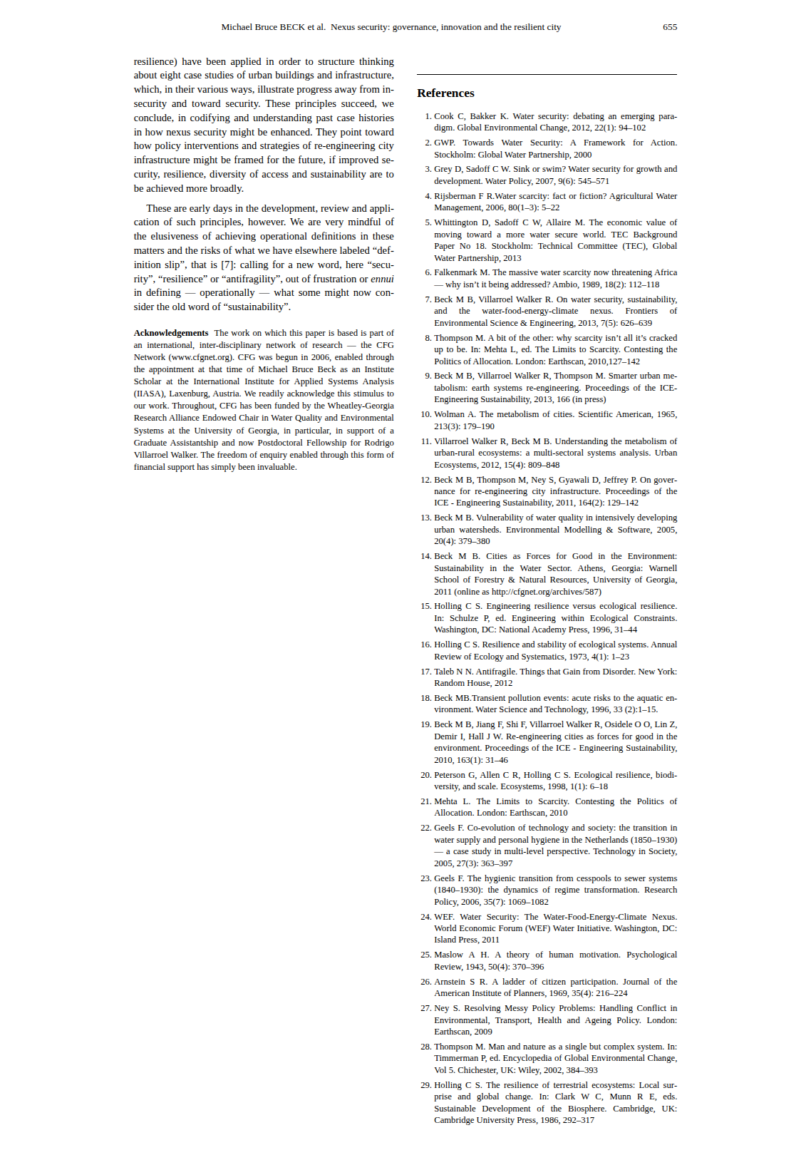Michael Bruce BECK et al. Nexus security: governance, innovation and the resilient city
655
resilience) have been applied in order to structure thinking about eight case studies of urban buildings and infrastructure, which, in their various ways, illustrate progress away from insecurity and toward security. These principles succeed, we conclude, in codifying and understanding past case histories in how nexus security might be enhanced. They point toward how policy interventions and strategies of re-engineering city infrastructure might be framed for the future, if improved security, resilience, diversity of access and sustainability are to be achieved more broadly.
These are early days in the development, review and application of such principles, however. We are very mindful of the elusiveness of achieving operational definitions in these matters and the risks of what we have elsewhere labeled “definition slip”, that is [7]: calling for a new word, here “security”, “resilience” or “antifragility”, out of frustration or ennui in defining — operationally — what some might now consider the old word of “sustainability”.
Acknowledgements The work on which this paper is based is part of an international, inter-disciplinary network of research — the CFG Network (www.cfgnet.org). CFG was begun in 2006, enabled through the appointment at that time of Michael Bruce Beck as an Institute Scholar at the International Institute for Applied Systems Analysis (IIASA), Laxenburg, Austria. We readily acknowledge this stimulus to our work. Throughout, CFG has been funded by the Wheatley-Georgia Research Alliance Endowed Chair in Water Quality and Environmental Systems at the University of Georgia, in particular, in support of a Graduate Assistantship and now Postdoctoral Fellowship for Rodrigo Villarroel Walker. The freedom of enquiry enabled through this form of financial support has simply been invaluable.
References
Cook C, Bakker K. Water security: debating an emerging paradigm. Global Environmental Change, 2012, 22(1): 94–102
GWP. Towards Water Security: A Framework for Action. Stockholm: Global Water Partnership, 2000
Grey D, Sadoff C W. Sink or swim? Water security for growth and development. Water Policy, 2007, 9(6): 545–571
Rijsberman F R.Water scarcity: fact or fiction? Agricultural Water Management, 2006, 80(1–3): 5–22
Whittington D, Sadoff C W, Allaire M. The economic value of moving toward a more water secure world. TEC Background Paper No 18. Stockholm: Technical Committee (TEC), Global Water Partnership, 2013
Falkenmark M. The massive water scarcity now threatening Africa — why isn’t it being addressed? Ambio, 1989, 18(2): 112–118
Beck M B, Villarroel Walker R. On water security, sustainability, and the water-food-energy-climate nexus. Frontiers of Environmental Science & Engineering, 2013, 7(5): 626–639
Thompson M. A bit of the other: why scarcity isn’t all it’s cracked up to be. In: Mehta L, ed. The Limits to Scarcity. Contesting the Politics of Allocation. London: Earthscan, 2010,127–142
Beck M B, Villarroel Walker R, Thompson M. Smarter urban metabolism: earth systems re-engineering. Proceedings of the ICE-Engineering Sustainability, 2013, 166 (in press)
Wolman A. The metabolism of cities. Scientific American, 1965, 213(3): 179–190
Villarroel Walker R, Beck M B. Understanding the metabolism of urban-rural ecosystems: a multi-sectoral systems analysis. Urban Ecosystems, 2012, 15(4): 809–848
Beck M B, Thompson M, Ney S, Gyawali D, Jeffrey P. On governance for re-engineering city infrastructure. Proceedings of the ICE - Engineering Sustainability, 2011, 164(2): 129–142
Beck M B. Vulnerability of water quality in intensively developing urban watersheds. Environmental Modelling & Software, 2005, 20(4): 379–380
Beck M B. Cities as Forces for Good in the Environment: Sustainability in the Water Sector. Athens, Georgia: Warnell School of Forestry & Natural Resources, University of Georgia, 2011 (online as http://cfgnet.org/archives/587)
Holling C S. Engineering resilience versus ecological resilience. In: Schulze P, ed. Engineering within Ecological Constraints. Washington, DC: National Academy Press, 1996, 31–44
Holling C S. Resilience and stability of ecological systems. Annual Review of Ecology and Systematics, 1973, 4(1): 1–23
Taleb N N. Antifragile. Things that Gain from Disorder. New York: Random House, 2012
Beck MB.Transient pollution events: acute risks to the aquatic environment. Water Science and Technology, 1996, 33 (2):1–15.
Beck M B, Jiang F, Shi F, Villarroel Walker R, Osidele O O, Lin Z, Demir I, Hall J W. Re-engineering cities as forces for good in the environment. Proceedings of the ICE - Engineering Sustainability, 2010, 163(1): 31–46
Peterson G, Allen C R, Holling C S. Ecological resilience, biodiversity, and scale. Ecosystems, 1998, 1(1): 6–18
Mehta L. The Limits to Scarcity. Contesting the Politics of Allocation. London: Earthscan, 2010
Geels F. Co-evolution of technology and society: the transition in water supply and personal hygiene in the Netherlands (1850–1930) — a case study in multi-level perspective. Technology in Society, 2005, 27(3): 363–397
Geels F. The hygienic transition from cesspools to sewer systems (1840–1930): the dynamics of regime transformation. Research Policy, 2006, 35(7): 1069–1082
WEF. Water Security: The Water-Food-Energy-Climate Nexus. World Economic Forum (WEF) Water Initiative. Washington, DC: Island Press, 2011
Maslow A H. A theory of human motivation. Psychological Review, 1943, 50(4): 370–396
Arnstein S R. A ladder of citizen participation. Journal of the American Institute of Planners, 1969, 35(4): 216–224
Ney S. Resolving Messy Policy Problems: Handling Conflict in Environmental, Transport, Health and Ageing Policy. London: Earthscan, 2009
Thompson M. Man and nature as a single but complex system. In: Timmerman P, ed. Encyclopedia of Global Environmental Change, Vol 5. Chichester, UK: Wiley, 2002, 384–393
Holling C S. The resilience of terrestrial ecosystems: Local surprise and global change. In: Clark W C, Munn R E, eds. Sustainable Development of the Biosphere. Cambridge, UK: Cambridge University Press, 1986, 292–317